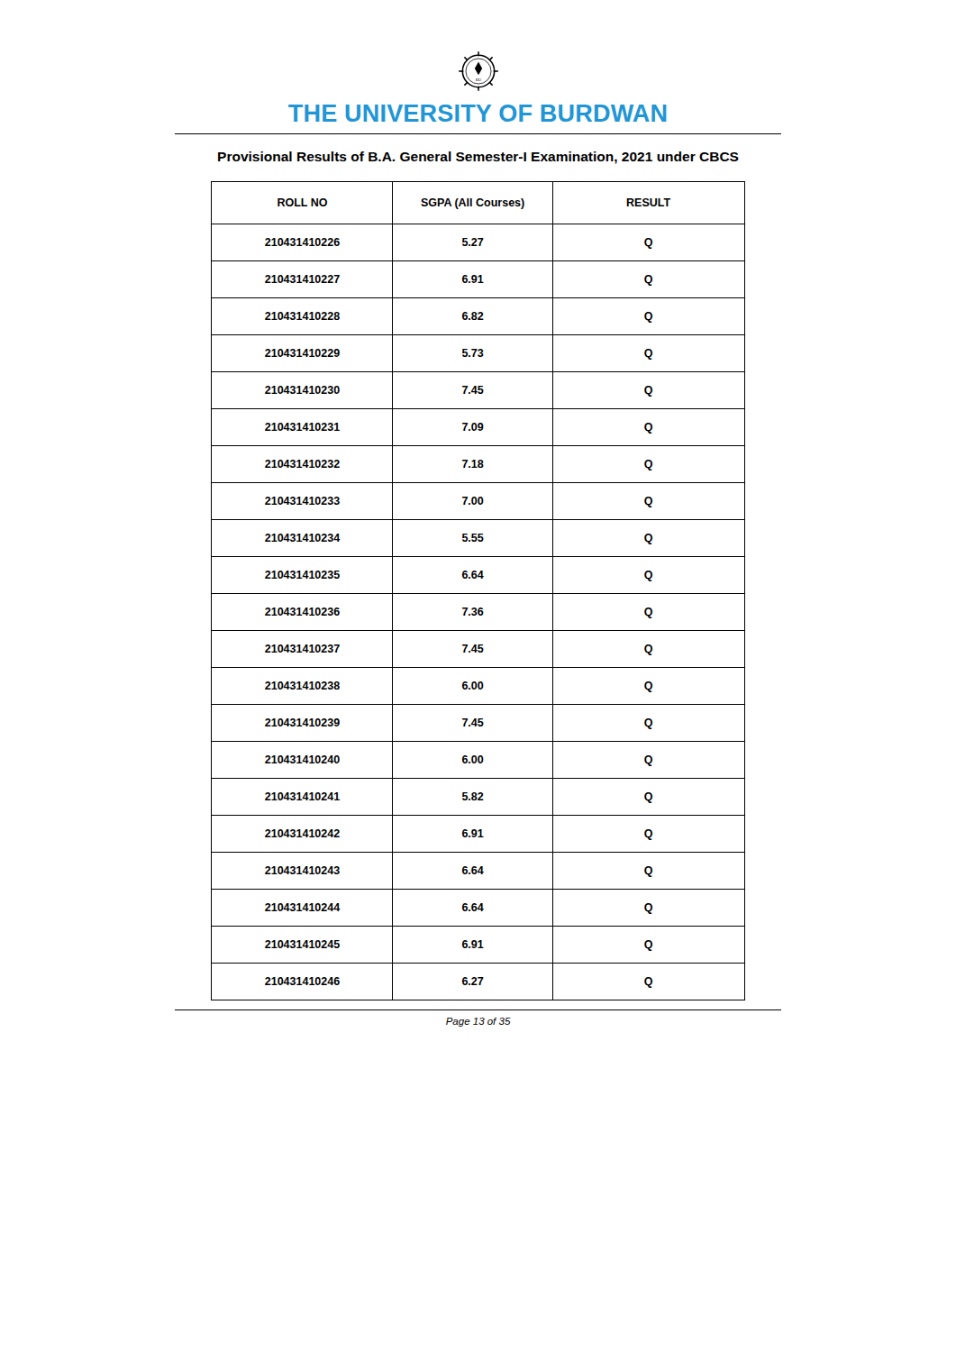BU
THE UNIVERSITY OF BURDWAN
Provisional Results of B.A. General Semester-I Examination, 2021 under CBCS
| ROLL NO | SGPA (All Courses) | RESULT |
| --- | --- | --- |
| 210431410226 | 5.27 | Q |
| 210431410227 | 6.91 | Q |
| 210431410228 | 6.82 | Q |
| 210431410229 | 5.73 | Q |
| 210431410230 | 7.45 | Q |
| 210431410231 | 7.09 | Q |
| 210431410232 | 7.18 | Q |
| 210431410233 | 7.00 | Q |
| 210431410234 | 5.55 | Q |
| 210431410235 | 6.64 | Q |
| 210431410236 | 7.36 | Q |
| 210431410237 | 7.45 | Q |
| 210431410238 | 6.00 | Q |
| 210431410239 | 7.45 | Q |
| 210431410240 | 6.00 | Q |
| 210431410241 | 5.82 | Q |
| 210431410242 | 6.91 | Q |
| 210431410243 | 6.64 | Q |
| 210431410244 | 6.64 | Q |
| 210431410245 | 6.91 | Q |
| 210431410246 | 6.27 | Q |
Page 13 of 35